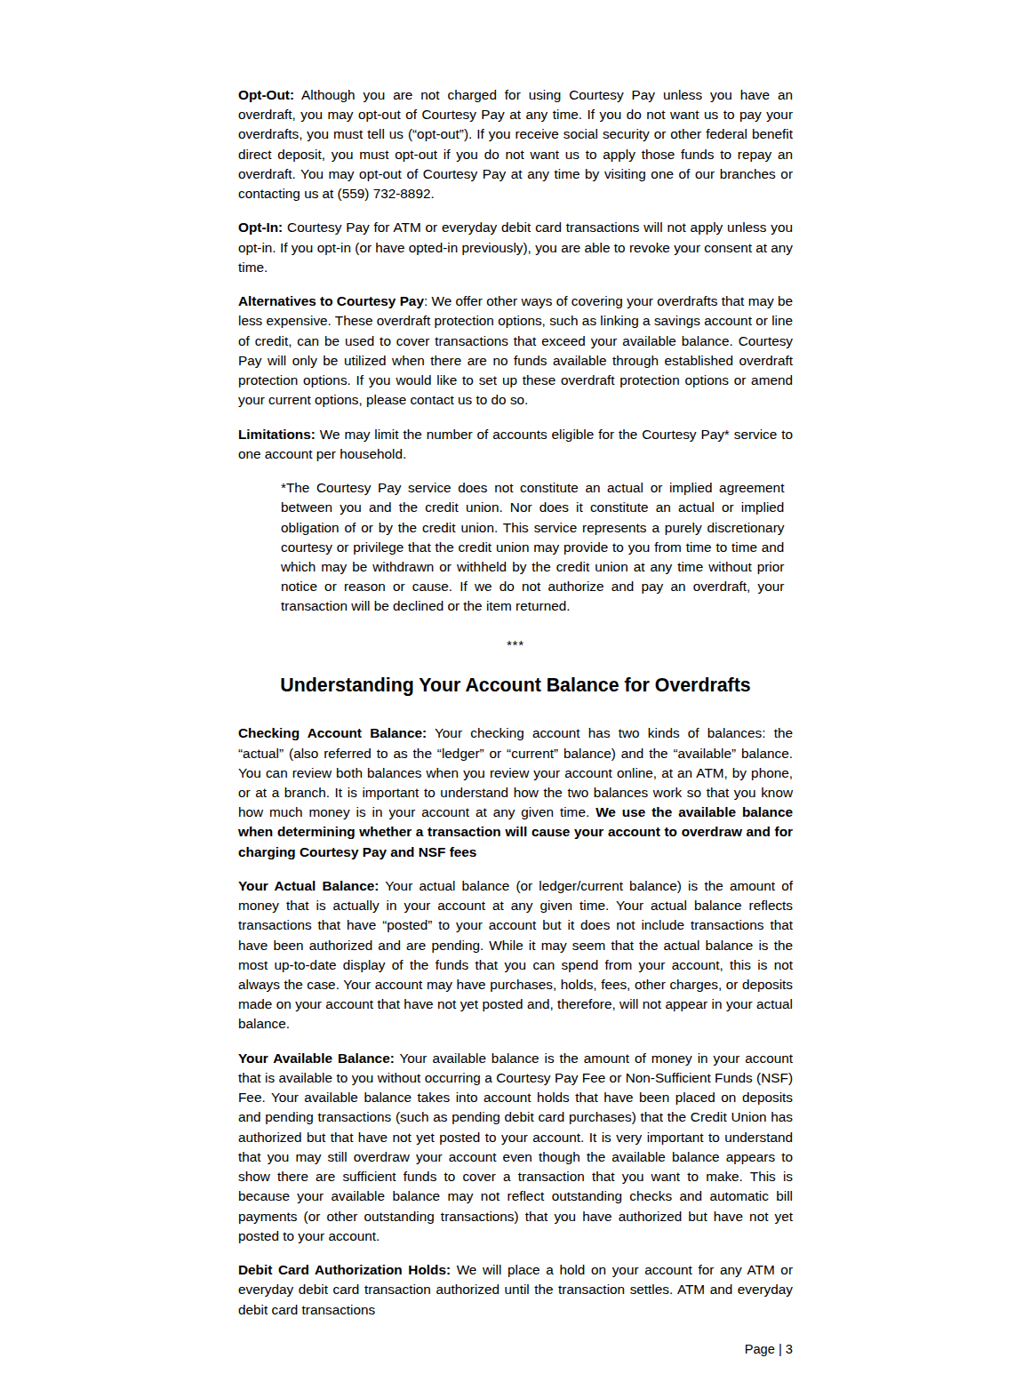Opt-Out: Although you are not charged for using Courtesy Pay unless you have an overdraft, you may opt-out of Courtesy Pay at any time. If you do not want us to pay your overdrafts, you must tell us (“opt-out”). If you receive social security or other federal benefit direct deposit, you must opt-out if you do not want us to apply those funds to repay an overdraft. You may opt-out of Courtesy Pay at any time by visiting one of our branches or contacting us at (559) 732-8892.
Opt-In: Courtesy Pay for ATM or everyday debit card transactions will not apply unless you opt-in. If you opt-in (or have opted-in previously), you are able to revoke your consent at any time.
Alternatives to Courtesy Pay: We offer other ways of covering your overdrafts that may be less expensive. These overdraft protection options, such as linking a savings account or line of credit, can be used to cover transactions that exceed your available balance. Courtesy Pay will only be utilized when there are no funds available through established overdraft protection options. If you would like to set up these overdraft protection options or amend your current options, please contact us to do so.
Limitations: We may limit the number of accounts eligible for the Courtesy Pay* service to one account per household.
*The Courtesy Pay service does not constitute an actual or implied agreement between you and the credit union. Nor does it constitute an actual or implied obligation of or by the credit union. This service represents a purely discretionary courtesy or privilege that the credit union may provide to you from time to time and which may be withdrawn or withheld by the credit union at any time without prior notice or reason or cause. If we do not authorize and pay an overdraft, your transaction will be declined or the item returned.
***
Understanding Your Account Balance for Overdrafts
Checking Account Balance: Your checking account has two kinds of balances: the “actual” (also referred to as the “ledger” or “current” balance) and the “available” balance. You can review both balances when you review your account online, at an ATM, by phone, or at a branch. It is important to understand how the two balances work so that you know how much money is in your account at any given time. We use the available balance when determining whether a transaction will cause your account to overdraw and for charging Courtesy Pay and NSF fees
Your Actual Balance: Your actual balance (or ledger/current balance) is the amount of money that is actually in your account at any given time. Your actual balance reflects transactions that have “posted” to your account but it does not include transactions that have been authorized and are pending. While it may seem that the actual balance is the most up-to-date display of the funds that you can spend from your account, this is not always the case. Your account may have purchases, holds, fees, other charges, or deposits made on your account that have not yet posted and, therefore, will not appear in your actual balance.
Your Available Balance: Your available balance is the amount of money in your account that is available to you without occurring a Courtesy Pay Fee or Non-Sufficient Funds (NSF) Fee. Your available balance takes into account holds that have been placed on deposits and pending transactions (such as pending debit card purchases) that the Credit Union has authorized but that have not yet posted to your account. It is very important to understand that you may still overdraw your account even though the available balance appears to show there are sufficient funds to cover a transaction that you want to make. This is because your available balance may not reflect outstanding checks and automatic bill payments (or other outstanding transactions) that you have authorized but have not yet posted to your account.
Debit Card Authorization Holds: We will place a hold on your account for any ATM or everyday debit card transaction authorized until the transaction settles. ATM and everyday debit card transactions
Page | 3